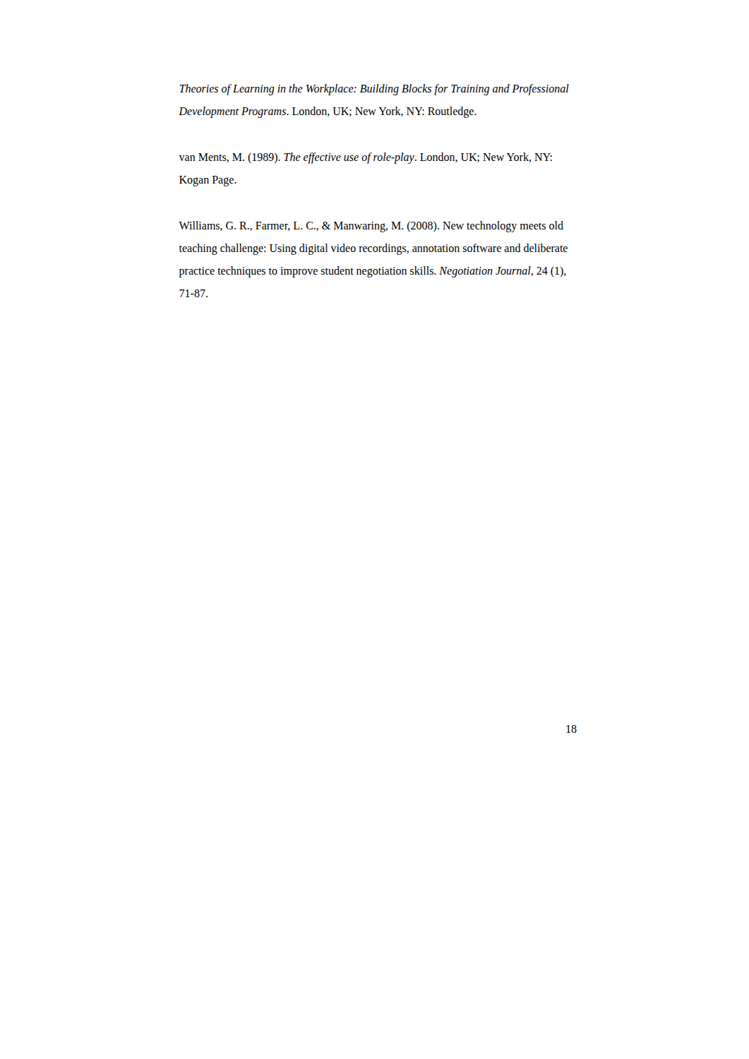Theories of Learning in the Workplace: Building Blocks for Training and Professional Development Programs. London, UK; New York, NY: Routledge.
van Ments, M. (1989). The effective use of role-play. London, UK; New York, NY: Kogan Page.
Williams, G. R., Farmer, L. C., & Manwaring, M. (2008). New technology meets old teaching challenge: Using digital video recordings, annotation software and deliberate practice techniques to improve student negotiation skills. Negotiation Journal, 24 (1), 71-87.
18